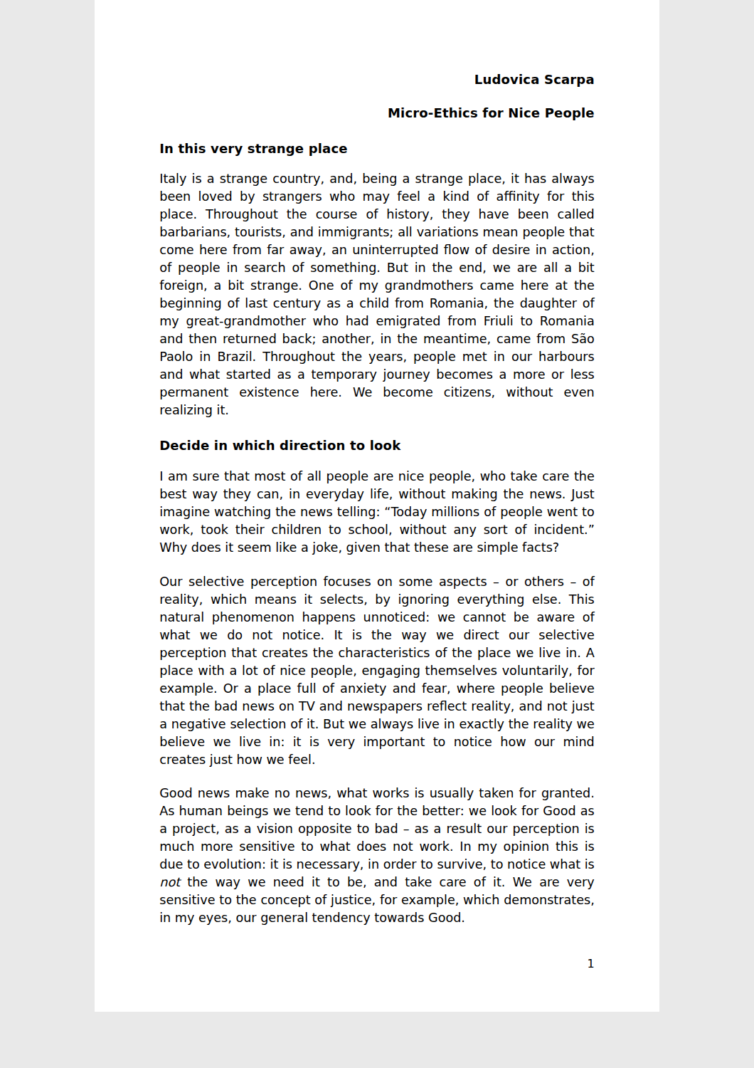Ludovica Scarpa
Micro-Ethics for Nice People
In this very strange place
Italy is a strange country, and, being a strange place, it has always been loved by strangers who may feel a kind of affinity for this place. Throughout the course of history, they have been called barbarians, tourists, and immigrants; all variations mean people that come here from far away, an uninterrupted flow of desire in action, of people in search of something. But in the end, we are all a bit foreign, a bit strange. One of my grandmothers came here at the beginning of last century as a child from Romania, the daughter of my great-grandmother who had emigrated from Friuli to Romania and then returned back; another, in the meantime, came from São Paolo in Brazil. Throughout the years, people met in our harbours and what started as a temporary journey becomes a more or less permanent existence here. We become citizens, without even realizing it.
Decide in which direction to look
I am sure that most of all people are nice people, who take care the best way they can, in everyday life, without making the news. Just imagine watching the news telling: “Today millions of people went to work, took their children to school, without any sort of incident.” Why does it seem like a joke, given that these are simple facts?
Our selective perception focuses on some aspects – or others – of reality, which means it selects, by ignoring everything else. This natural phenomenon happens unnoticed: we cannot be aware of what we do not notice. It is the way we direct our selective perception that creates the characteristics of the place we live in. A place with a lot of nice people, engaging themselves voluntarily, for example. Or a place full of anxiety and fear, where people believe that the bad news on TV and newspapers reflect reality, and not just a negative selection of it. But we always live in exactly the reality we believe we live in: it is very important to notice how our mind creates just how we feel.
Good news make no news, what works is usually taken for granted. As human beings we tend to look for the better: we look for Good as a project, as a vision opposite to bad – as a result our perception is much more sensitive to what does not work. In my opinion this is due to evolution: it is necessary, in order to survive, to notice what is not the way we need it to be, and take care of it. We are very sensitive to the concept of justice, for example, which demonstrates, in my eyes, our general tendency towards Good.
1